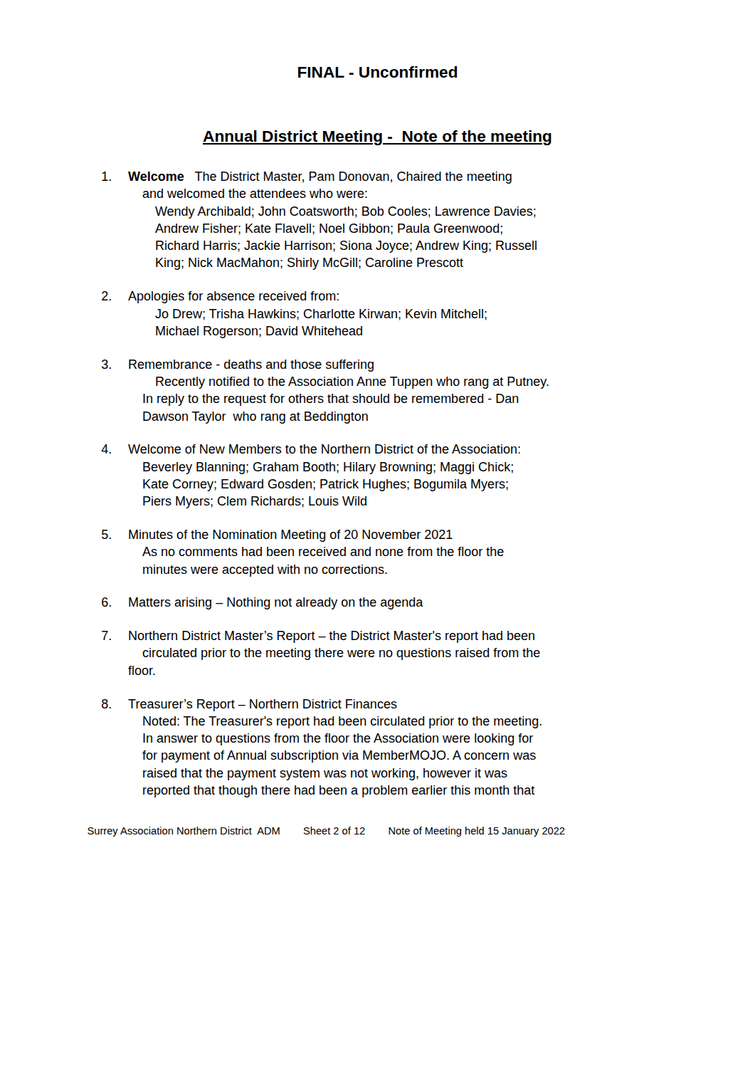FINAL - Unconfirmed
Annual District Meeting - Note of the meeting
1.
Welcome The District Master, Pam Donovan, Chaired the meeting
and welcomed the attendees who were:
Wendy Archibald; John Coatsworth; Bob Cooles; Lawrence Davies;
Andrew Fisher; Kate Flavell; Noel Gibbon; Paula Greenwood;
Richard Harris; Jackie Harrison; Siona Joyce; Andrew King; Russell
King; Nick MacMahon; Shirly McGill; Caroline Prescott
2.
Apologies for absence received from:
Jo Drew; Trisha Hawkins; Charlotte Kirwan; Kevin Mitchell;
Michael Rogerson; David Whitehead
3.
Remembrance - deaths and those suffering
Recently notified to the Association Anne Tuppen who rang at Putney.
In reply to the request for others that should be remembered - Dan
Dawson Taylor who rang at Beddington
4.
Welcome of New Members to the Northern District of the Association:
Beverley Blanning; Graham Booth; Hilary Browning; Maggi Chick;
Kate Corney; Edward Gosden; Patrick Hughes; Bogumila Myers;
Piers Myers; Clem Richards; Louis Wild
5.
Minutes of the Nomination Meeting of 20 November 2021
As no comments had been received and none from the floor the
minutes were accepted with no corrections.
6.
Matters arising – Nothing not already on the agenda
7.
Northern District Master’s Report – the District Master's report had been
circulated prior to the meeting there were no questions raised from the
floor.
8.
Treasurer’s Report – Northern District Finances
Noted: The Treasurer's report had been circulated prior to the meeting.
In answer to questions from the floor the Association were looking for
for payment of Annual subscription via MemberMOJO. A concern was
raised that the payment system was not working, however it was
reported that though there had been a problem earlier this month that
Surrey Association Northern District ADM Sheet 2 of 12 Note of Meeting held 15 January 2022